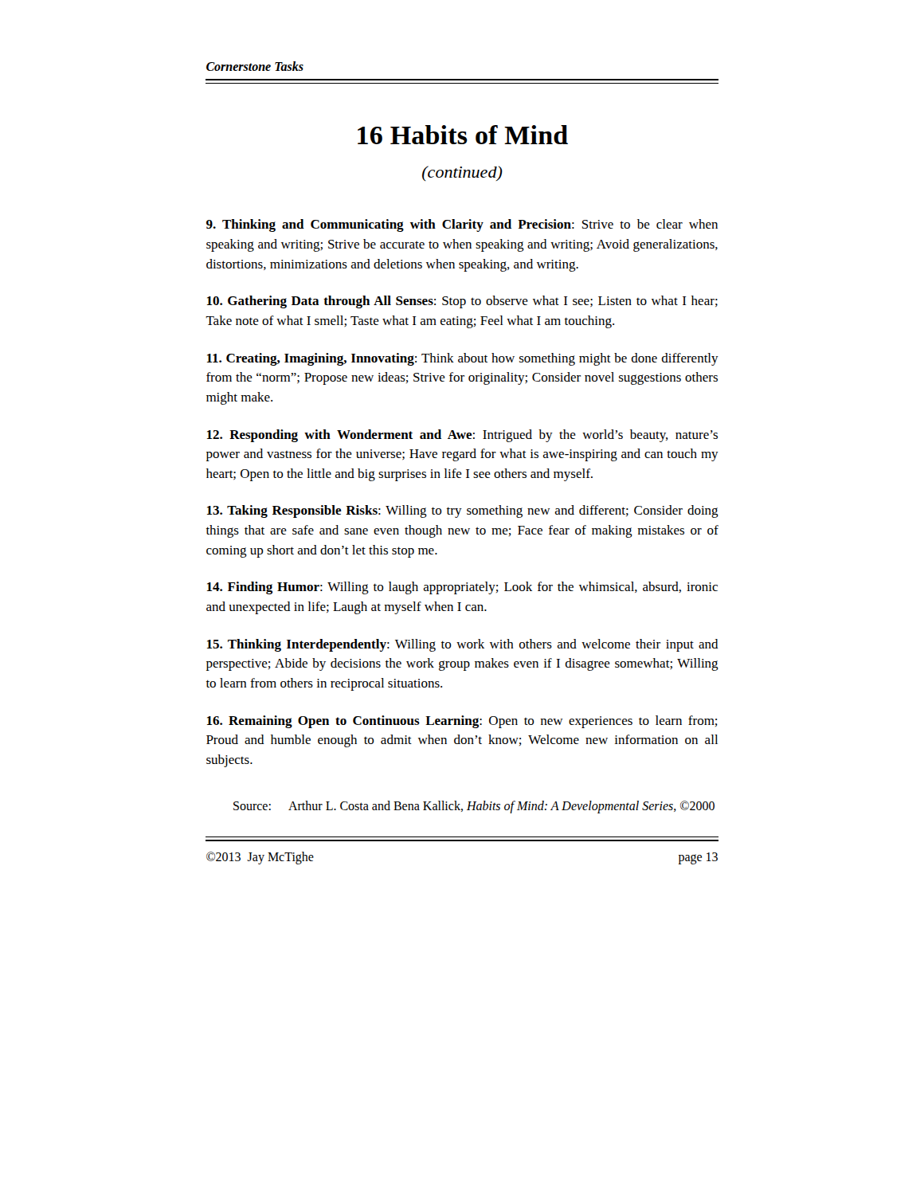Cornerstone Tasks
16 Habits of Mind
(continued)
9. Thinking and Communicating with Clarity and Precision: Strive to be clear when speaking and writing; Strive be accurate to when speaking and writing; Avoid generalizations, distortions, minimizations and deletions when speaking, and writing.
10. Gathering Data through All Senses: Stop to observe what I see; Listen to what I hear; Take note of what I smell; Taste what I am eating; Feel what I am touching.
11. Creating, Imagining, Innovating: Think about how something might be done differently from the “norm”; Propose new ideas; Strive for originality; Consider novel suggestions others might make.
12. Responding with Wonderment and Awe: Intrigued by the world’s beauty, nature’s power and vastness for the universe; Have regard for what is awe-inspiring and can touch my heart; Open to the little and big surprises in life I see others and myself.
13. Taking Responsible Risks: Willing to try something new and different; Consider doing things that are safe and sane even though new to me; Face fear of making mistakes or of coming up short and don’t let this stop me.
14. Finding Humor: Willing to laugh appropriately; Look for the whimsical, absurd, ironic and unexpected in life; Laugh at myself when I can.
15. Thinking Interdependently: Willing to work with others and welcome their input and perspective; Abide by decisions the work group makes even if I disagree somewhat; Willing to learn from others in reciprocal situations.
16. Remaining Open to Continuous Learning: Open to new experiences to learn from; Proud and humble enough to admit when don’t know; Welcome new information on all subjects.
Source: Arthur L. Costa and Bena Kallick, Habits of Mind: A Developmental Series, ©2000
©2013 Jay McTighe page 13